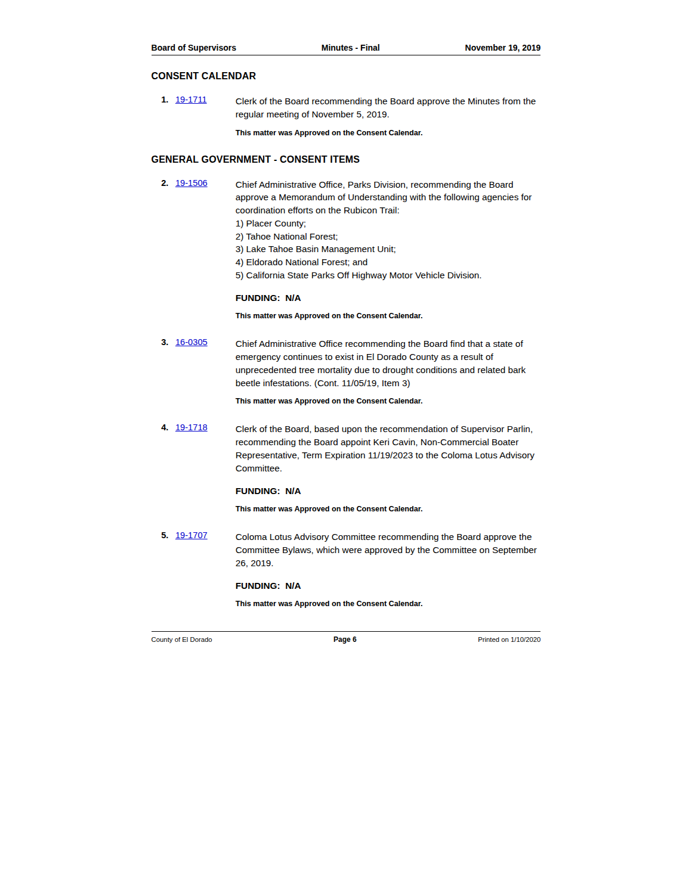Board of Supervisors
Minutes - Final
November 19, 2019
CONSENT CALENDAR
1.
19-1711
Clerk of the Board recommending the Board approve the Minutes from the regular meeting of November 5, 2019.
This matter was Approved on the Consent Calendar.
GENERAL GOVERNMENT - CONSENT ITEMS
2.
19-1506
Chief Administrative Office, Parks Division, recommending the Board approve a Memorandum of Understanding with the following agencies for coordination efforts on the Rubicon Trail:
1) Placer County;
2) Tahoe National Forest;
3) Lake Tahoe Basin Management Unit;
4) Eldorado National Forest; and
5) California State Parks Off Highway Motor Vehicle Division.
FUNDING: N/A
This matter was Approved on the Consent Calendar.
3.
16-0305
Chief Administrative Office recommending the Board find that a state of emergency continues to exist in El Dorado County as a result of unprecedented tree mortality due to drought conditions and related bark beetle infestations. (Cont. 11/05/19, Item 3)
This matter was Approved on the Consent Calendar.
4.
19-1718
Clerk of the Board, based upon the recommendation of Supervisor Parlin, recommending the Board appoint Keri Cavin, Non-Commercial Boater Representative, Term Expiration 11/19/2023 to the Coloma Lotus Advisory Committee.
FUNDING: N/A
This matter was Approved on the Consent Calendar.
5.
19-1707
Coloma Lotus Advisory Committee recommending the Board approve the Committee Bylaws, which were approved by the Committee on September 26, 2019.
FUNDING: N/A
This matter was Approved on the Consent Calendar.
County of El Dorado
Page 6
Printed on 1/10/2020